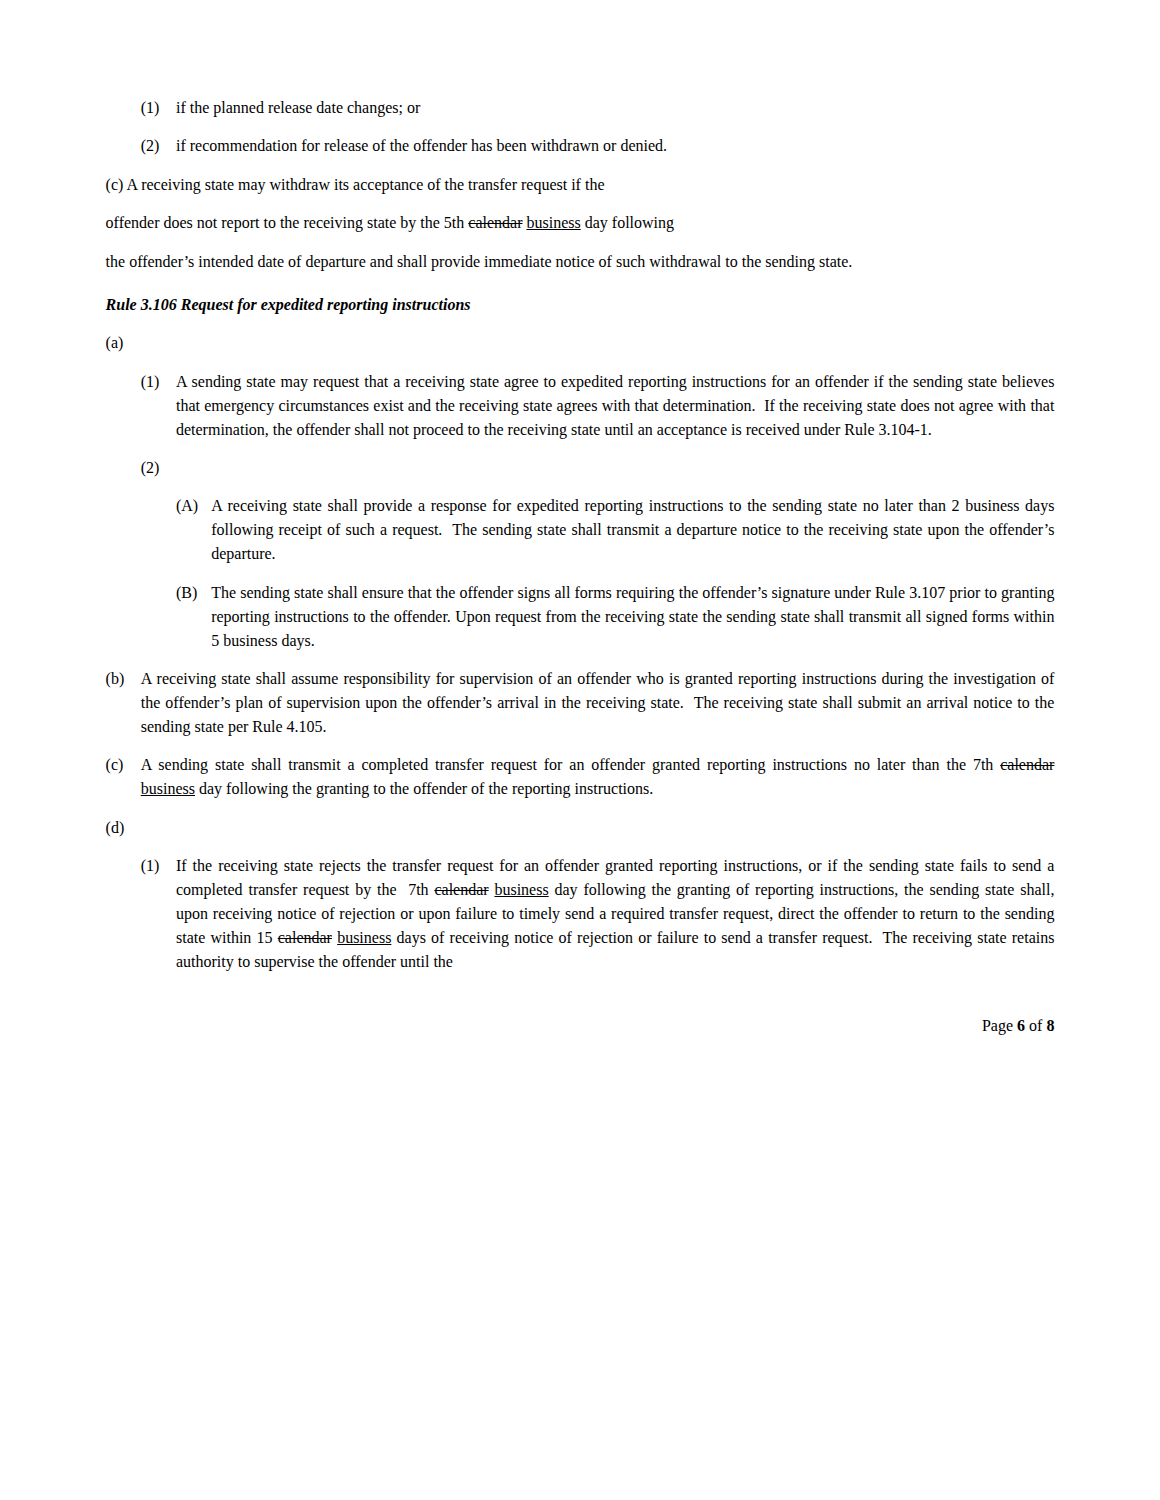(1) if the planned release date changes; or
(2) if recommendation for release of the offender has been withdrawn or denied.
(c) A receiving state may withdraw its acceptance of the transfer request if the
offender does not report to the receiving state by the 5th calendar business day following
the offender’s intended date of departure and shall provide immediate notice of such withdrawal to the sending state.
Rule 3.106 Request for expedited reporting instructions
(a)
(1) A sending state may request that a receiving state agree to expedited reporting instructions for an offender if the sending state believes that emergency circumstances exist and the receiving state agrees with that determination. If the receiving state does not agree with that determination, the offender shall not proceed to the receiving state until an acceptance is received under Rule 3.104-1.
(2)
(A) A receiving state shall provide a response for expedited reporting instructions to the sending state no later than 2 business days following receipt of such a request. The sending state shall transmit a departure notice to the receiving state upon the offender’s departure.
(B) The sending state shall ensure that the offender signs all forms requiring the offender’s signature under Rule 3.107 prior to granting reporting instructions to the offender. Upon request from the receiving state the sending state shall transmit all signed forms within 5 business days.
(b) A receiving state shall assume responsibility for supervision of an offender who is granted reporting instructions during the investigation of the offender’s plan of supervision upon the offender’s arrival in the receiving state. The receiving state shall submit an arrival notice to the sending state per Rule 4.105.
(c) A sending state shall transmit a completed transfer request for an offender granted reporting instructions no later than the 7th calendar business day following the granting to the offender of the reporting instructions.
(d)
(1) If the receiving state rejects the transfer request for an offender granted reporting instructions, or if the sending state fails to send a completed transfer request by the 7th calendar business day following the granting of reporting instructions, the sending state shall, upon receiving notice of rejection or upon failure to timely send a required transfer request, direct the offender to return to the sending state within 15 calendar business days of receiving notice of rejection or failure to send a transfer request. The receiving state retains authority to supervise the offender until the
Page 6 of 8